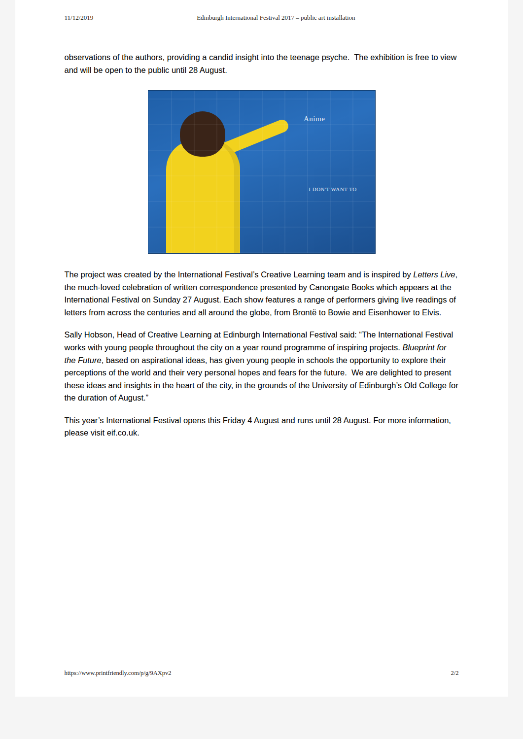11/12/2019 Edinburgh International Festival 2017 – public art installation
observations of the authors, providing a candid insight into the teenage psyche. The exhibition is free to view and will be open to the public until 28 August.
Anime I DON'T WANT TO
The project was created by the International Festival’s Creative Learning team and is inspired by Letters Live, the much-loved celebration of written correspondence presented by Canongate Books which appears at the International Festival on Sunday 27 August. Each show features a range of performers giving live readings of letters from across the centuries and all around the globe, from Brontë to Bowie and Eisenhower to Elvis.
Sally Hobson, Head of Creative Learning at Edinburgh International Festival said: “The International Festival works with young people throughout the city on a year round programme of inspiring projects. Blueprint for the Future, based on aspirational ideas, has given young people in schools the opportunity to explore their perceptions of the world and their very personal hopes and fears for the future. We are delighted to present these ideas and insights in the heart of the city, in the grounds of the University of Edinburgh’s Old College for the duration of August.”
This year’s International Festival opens this Friday 4 August and runs until 28 August. For more information, please visit eif.co.uk.
https://www.printfriendly.com/p/g/9AXpv2 2/2